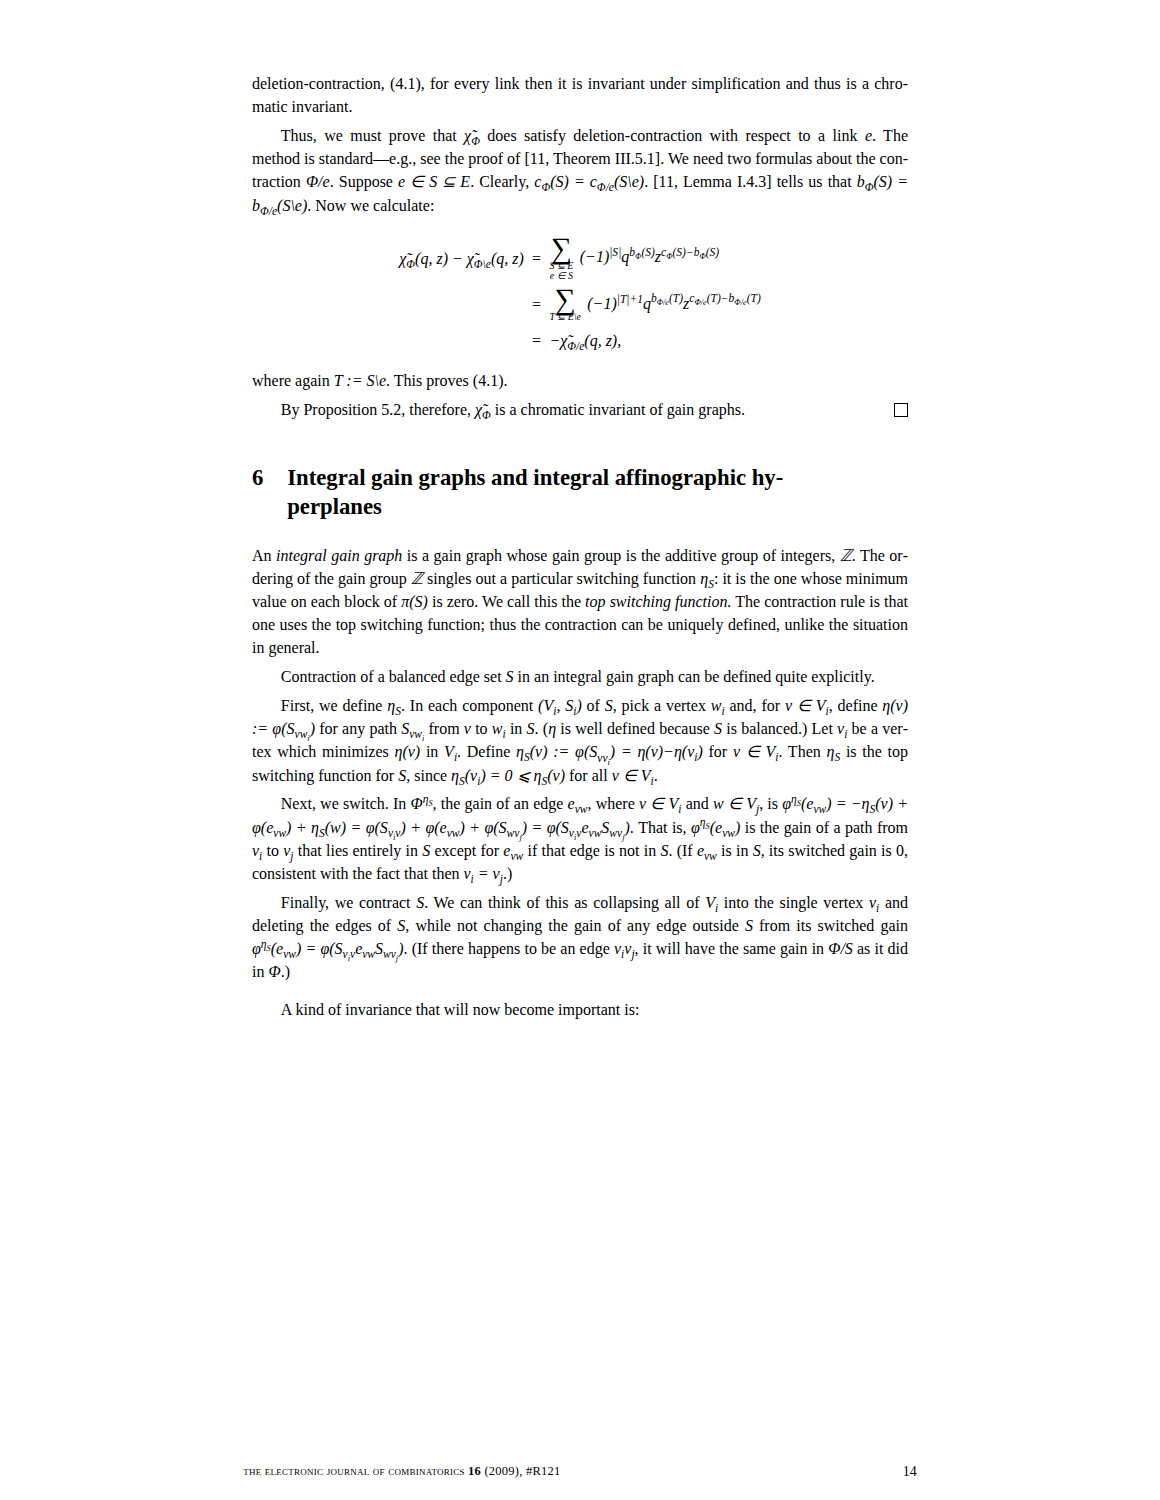deletion-contraction, (4.1), for every link then it is invariant under simplification and thus is a chromatic invariant.
Thus, we must prove that χ̃Φ does satisfy deletion-contraction with respect to a link e. The method is standard—e.g., see the proof of [11, Theorem III.5.1]. We need two formulas about the contraction Φ/e. Suppose e ∈ S ⊆ E. Clearly, cΦ(S) = cΦ/e(S\e). [11, Lemma I.4.3] tells us that bΦ(S) = bΦ/e(S\e). Now we calculate:
| χ̃ Φ (q, z) − χ̃ Φ\e (q, z) | = | ∑ S ⊆ E e ∈ S (−1) /S/ q b Φ (S) z c Φ (S)−b Φ (S) |
| | = | ∑ T ⊆ E\e (−1) /T/+1 q b Φ/e (T) z c Φ/e (T)−b Φ/e (T) |
| | = | −χ̃ Φ/e (q, z), |
where again T := S\e. This proves (4.1).
By Proposition 5.2, therefore, χ̃Φ is a chromatic invariant of gain graphs.
6 Integral gain graphs and integral affinographic hy-
perplanes
An integral gain graph is a gain graph whose gain group is the additive group of integers, ℤ. The ordering of the gain group ℤ singles out a particular switching function ηS: it is the one whose minimum value on each block of π(S) is zero. We call this the top switching function. The contraction rule is that one uses the top switching function; thus the contraction can be uniquely defined, unlike the situation in general.
Contraction of a balanced edge set S in an integral gain graph can be defined quite explicitly.
First, we define ηS. In each component (Vi, Si) of S, pick a vertex wi and, for v ∈ Vi, define η(v) := φ(Svwi) for any path Svwi from v to wi in S. (η is well defined because S is balanced.) Let vi be a vertex which minimizes η(v) in Vi. Define ηS(v) := φ(Svvi) = η(v)−η(vi) for v ∈ Vi. Then ηS is the top switching function for S, since ηS(vi) = 0 ⩽ ηS(v) for all v ∈ Vi.
Next, we switch. In ΦηS, the gain of an edge evw, where v ∈ Vi and w ∈ Vj, is φηS(evw) = −ηS(v) + φ(evw) + ηS(w) = φ(Sviv) + φ(evw) + φ(Swvj) = φ(SvivevwSwvj). That is, φηS(evw) is the gain of a path from vi to vj that lies entirely in S except for evw if that edge is not in S. (If evw is in S, its switched gain is 0, consistent with the fact that then vi = vj.)
Finally, we contract S. We can think of this as collapsing all of Vi into the single vertex vi and deleting the edges of S, while not changing the gain of any edge outside S from its switched gain φηS(evw) = φ(SvivevwSwvj). (If there happens to be an edge vivj, it will have the same gain in Φ/S as it did in Φ.)
A kind of invariance that will now become important is:
14 the electronic journal of combinatorics 16 (2009), #R121